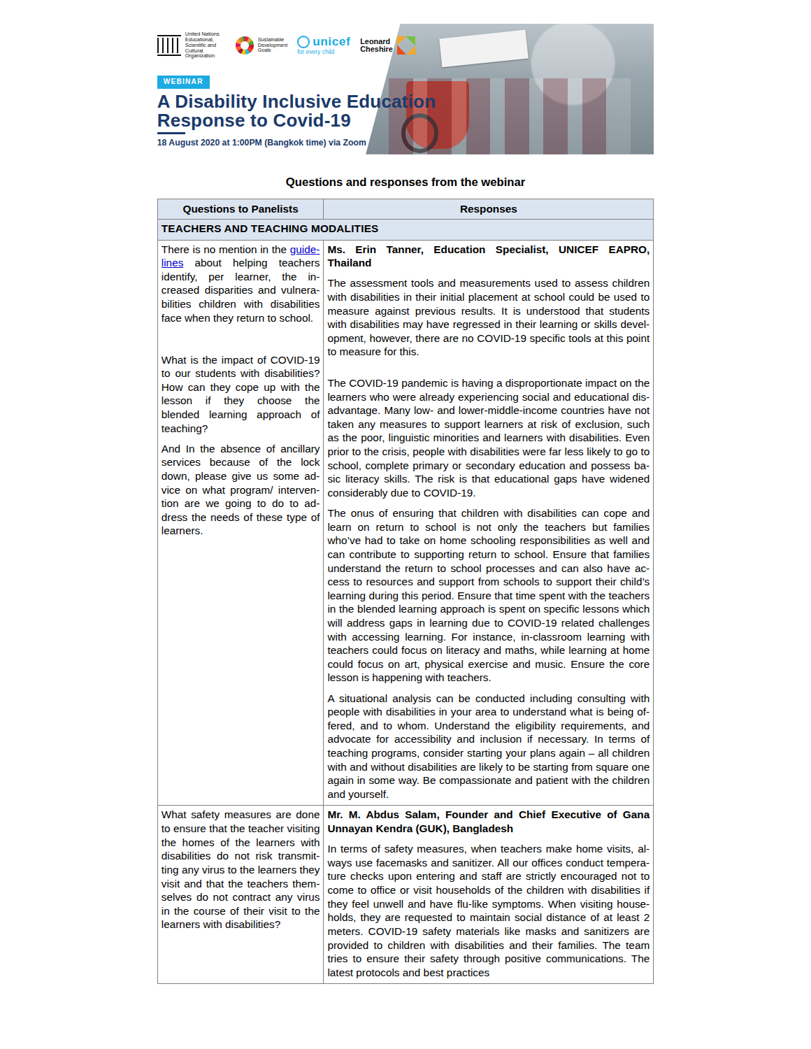United Nations
Educational, Scientific and
Cultural Organization
Sustainable
Development
Goals
unicef
for every child
Leonard
Cheshire
WEBINAR
A Disability Inclusive Education
Response to Covid-19
18 August 2020 at 1:00PM (Bangkok time) via Zoom
Questions and responses from the webinar
| Questions to Panelists | Responses |
| --- | --- |
| TEACHERS AND TEACHING MODALITIES |
| There is no mention in the guidelines about helping teachers identify, per learner, the increased disparities and vulnerabilities children with disabilities face when they return to school. What is the impact of COVID-19 to our students with disabilities? How can they cope up with the lesson if they choose the blended learning approach of teaching? And In the absence of ancillary services because of the lock down, please give us some advice on what program/ intervention are we going to do to address the needs of these type of learners. | Ms. Erin Tanner, Education Specialist, UNICEF EAPRO, Thailand The assessment tools and measurements used to assess children with disabilities in their initial placement at school could be used to measure against previous results. It is understood that students with disabilities may have regressed in their learning or skills development, however, there are no COVID-19 specific tools at this point to measure for this. The COVID-19 pandemic is having a disproportionate impact on the learners who were already experiencing social and educational disadvantage. Many low- and lower-middle-income countries have not taken any measures to support learners at risk of exclusion, such as the poor, linguistic minorities and learners with disabilities. Even prior to the crisis, people with disabilities were far less likely to go to school, complete primary or secondary education and possess basic literacy skills. The risk is that educational gaps have widened considerably due to COVID-19. The onus of ensuring that children with disabilities can cope and learn on return to school is not only the teachers but families who’ve had to take on home schooling responsibilities as well and can contribute to supporting return to school. Ensure that families understand the return to school processes and can also have access to resources and support from schools to support their child’s learning during this period. Ensure that time spent with the teachers in the blended learning approach is spent on specific lessons which will address gaps in learning due to COVID-19 related challenges with accessing learning. For instance, in-classroom learning with teachers could focus on literacy and maths, while learning at home could focus on art, physical exercise and music. Ensure the core lesson is happening with teachers. A situational analysis can be conducted including consulting with people with disabilities in your area to understand what is being offered, and to whom. Understand the eligibility requirements, and advocate for accessibility and inclusion if necessary. In terms of teaching programs, consider starting your plans again – all children with and without disabilities are likely to be starting from square one again in some way. Be compassionate and patient with the children and yourself. |
| What safety measures are done to ensure that the teacher visiting the homes of the learners with disabilities do not risk transmitting any virus to the learners they visit and that the teachers themselves do not contract any virus in the course of their visit to the learners with disabilities? | Mr. M. Abdus Salam, Founder and Chief Executive of Gana Unnayan Kendra (GUK), Bangladesh In terms of safety measures, when teachers make home visits, always use facemasks and sanitizer. All our offices conduct temperature checks upon entering and staff are strictly encouraged not to come to office or visit households of the children with disabilities if they feel unwell and have flu-like symptoms. When visiting households, they are requested to maintain social distance of at least 2 meters. COVID-19 safety materials like masks and sanitizers are provided to children with disabilities and their families. The team tries to ensure their safety through positive communications. The latest protocols and best practices |